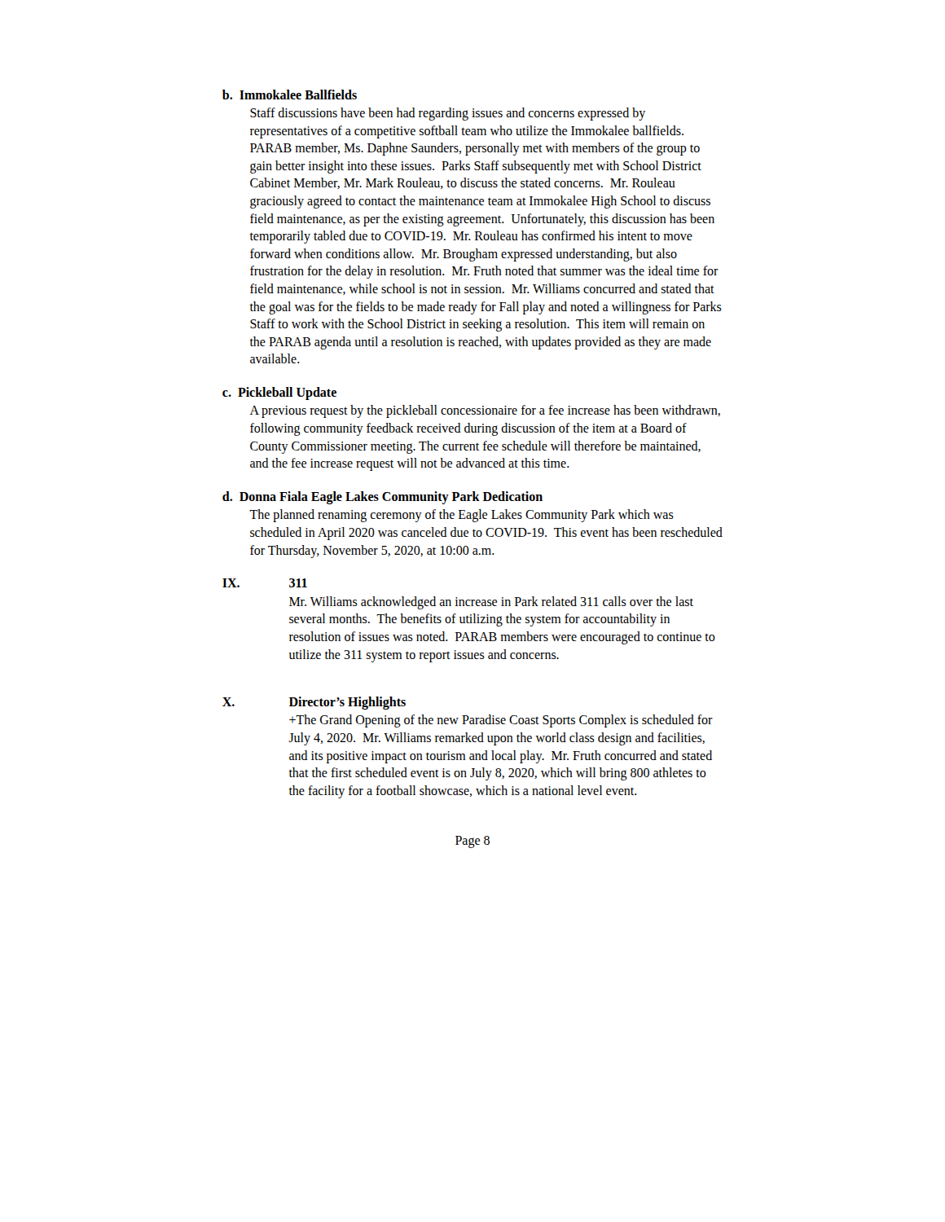b. Immokalee Ballfields
Staff discussions have been had regarding issues and concerns expressed by representatives of a competitive softball team who utilize the Immokalee ballfields. PARAB member, Ms. Daphne Saunders, personally met with members of the group to gain better insight into these issues. Parks Staff subsequently met with School District Cabinet Member, Mr. Mark Rouleau, to discuss the stated concerns. Mr. Rouleau graciously agreed to contact the maintenance team at Immokalee High School to discuss field maintenance, as per the existing agreement. Unfortunately, this discussion has been temporarily tabled due to COVID-19. Mr. Rouleau has confirmed his intent to move forward when conditions allow. Mr. Brougham expressed understanding, but also frustration for the delay in resolution. Mr. Fruth noted that summer was the ideal time for field maintenance, while school is not in session. Mr. Williams concurred and stated that the goal was for the fields to be made ready for Fall play and noted a willingness for Parks Staff to work with the School District in seeking a resolution. This item will remain on the PARAB agenda until a resolution is reached, with updates provided as they are made available.
c. Pickleball Update
A previous request by the pickleball concessionaire for a fee increase has been withdrawn, following community feedback received during discussion of the item at a Board of County Commissioner meeting. The current fee schedule will therefore be maintained, and the fee increase request will not be advanced at this time.
d. Donna Fiala Eagle Lakes Community Park Dedication
The planned renaming ceremony of the Eagle Lakes Community Park which was scheduled in April 2020 was canceled due to COVID-19. This event has been rescheduled for Thursday, November 5, 2020, at 10:00 a.m.
IX.
311
Mr. Williams acknowledged an increase in Park related 311 calls over the last several months. The benefits of utilizing the system for accountability in resolution of issues was noted. PARAB members were encouraged to continue to utilize the 311 system to report issues and concerns.
X.
Director’s Highlights
+The Grand Opening of the new Paradise Coast Sports Complex is scheduled for July 4, 2020. Mr. Williams remarked upon the world class design and facilities, and its positive impact on tourism and local play. Mr. Fruth concurred and stated that the first scheduled event is on July 8, 2020, which will bring 800 athletes to the facility for a football showcase, which is a national level event.
Page 8